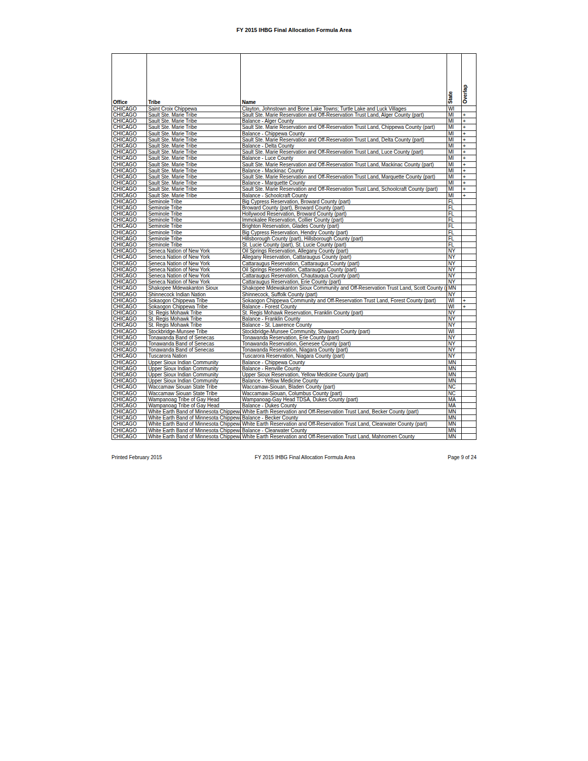FY 2015 IHBG Final Allocation Formula Area
| Office | Tribe | Name | State | Overlap |
| --- | --- | --- | --- | --- |
| CHICAGO | Saint Croix Chippewa | Clayton, Johnstown and Bone Lake Towns; Turtle Lake and Luck Villages | WI | |
| CHICAGO | Sault Ste. Marie Tribe | Sault Ste. Marie Reservation and Off-Reservation Trust Land, Alger County (part) | MI | + |
| CHICAGO | Sault Ste. Marie Tribe | Balance - Alger County | MI | + |
| CHICAGO | Sault Ste. Marie Tribe | Sault Ste. Marie Reservation and Off-Reservation Trust Land, Chippewa County (part) | MI | + |
| CHICAGO | Sault Ste. Marie Tribe | Balance - Chippewa County | MI | + |
| CHICAGO | Sault Ste. Marie Tribe | Sault Ste. Marie Reservation and Off-Reservation Trust Land, Delta County (part) | MI | + |
| CHICAGO | Sault Ste. Marie Tribe | Balance - Delta County | MI | + |
| CHICAGO | Sault Ste. Marie Tribe | Sault Ste. Marie Reservation and Off-Reservation Trust Land, Luce County (part) | MI | + |
| CHICAGO | Sault Ste. Marie Tribe | Balance - Luce County | MI | + |
| CHICAGO | Sault Ste. Marie Tribe | Sault Ste. Marie Reservation and Off-Reservation Trust Land, Mackinac County (part) | MI | + |
| CHICAGO | Sault Ste. Marie Tribe | Balance - Mackinac County | MI | + |
| CHICAGO | Sault Ste. Marie Tribe | Sault Ste. Marie Reservation and Off-Reservation Trust Land, Marquette County (part) | MI | + |
| CHICAGO | Sault Ste. Marie Tribe | Balance - Marquette County | MI | + |
| CHICAGO | Sault Ste. Marie Tribe | Sault Ste. Marie Reservation and Off-Reservation Trust Land, Schoolcraft County (part) | MI | + |
| CHICAGO | Sault Ste. Marie Tribe | Balance - Schoolcraft County | MI | + |
| CHICAGO | Seminole Tribe | Big Cypress Reservation, Broward County (part) | FL | |
| CHICAGO | Seminole Tribe | Broward County (part), Broward County (part) | FL | |
| CHICAGO | Seminole Tribe | Hollywood Reservation, Broward County (part) | FL | |
| CHICAGO | Seminole Tribe | Immokalee Reservation, Collier County (part) | FL | |
| CHICAGO | Seminole Tribe | Brighton Reservation, Glades County (part) | FL | |
| CHICAGO | Seminole Tribe | Big Cypress Reservation, Hendry County (part) | FL | |
| CHICAGO | Seminole Tribe | Hillsborough County (part), Hillsborough County (part) | FL | |
| CHICAGO | Seminole Tribe | St. Lucie County (part), St. Lucie County (part) | FL | |
| CHICAGO | Seneca Nation of New York | Oil Springs Reservation, Allegany County (part) | NY | |
| CHICAGO | Seneca Nation of New York | Allegany Reservation, Cattaraugus County (part) | NY | |
| CHICAGO | Seneca Nation of New York | Cattaraugus Reservation, Cattaraugus County (part) | NY | |
| CHICAGO | Seneca Nation of New York | Oil Springs Reservation, Cattaraugus County (part) | NY | |
| CHICAGO | Seneca Nation of New York | Cattaraugus Reservation, Chautauqua County (part) | NY | |
| CHICAGO | Seneca Nation of New York | Cattaraugus Reservation, Erie County (part) | NY | |
| CHICAGO | Shakopee Mdewakanton Sioux | Shakopee Mdewakanton Sioux Community and Off-Reservation Trust Land, Scott County (part) | MN | |
| CHICAGO | Shinnecock Indian Nation | Shinnecock, Suffolk County (part) | NY | |
| CHICAGO | Sokaogon Chippewa Tribe | Sokaogon Chippewa Community and Off-Reservation Trust Land, Forest County (part) | WI | + |
| CHICAGO | Sokaogon Chippewa Tribe | Balance - Forest County | WI | + |
| CHICAGO | St. Regis Mohawk Tribe | St. Regis Mohawk Reservation, Franklin County (part) | NY | |
| CHICAGO | St. Regis Mohawk Tribe | Balance - Franklin County | NY | |
| CHICAGO | St. Regis Mohawk Tribe | Balance - St. Lawrence County | NY | |
| CHICAGO | Stockbridge-Munsee Tribe | Stockbridge-Munsee Community, Shawano County (part) | WI | |
| CHICAGO | Tonawanda Band of Senecas | Tonawanda Reservation, Erie County (part) | NY | |
| CHICAGO | Tonawanda Band of Senecas | Tonawanda Reservation, Genesee County (part) | NY | |
| CHICAGO | Tonawanda Band of Senecas | Tonawanda Reservation, Niagara County (part) | NY | |
| CHICAGO | Tuscarora Nation | Tuscarora Reservation, Niagara County (part) | NY | |
| CHICAGO | Upper Sioux Indian Community | Balance - Chippewa County | MN | |
| CHICAGO | Upper Sioux Indian Community | Balance - Renville County | MN | |
| CHICAGO | Upper Sioux Indian Community | Upper Sioux Reservation, Yellow Medicine County (part) | MN | |
| CHICAGO | Upper Sioux Indian Community | Balance - Yellow Medicine County | MN | |
| CHICAGO | Waccamaw Siouan State Tribe | Waccamaw-Siouan, Bladen County (part) | NC | |
| CHICAGO | Waccamaw Siouan State Tribe | Waccamaw-Siouan, Columbus County (part) | NC | |
| CHICAGO | Wampanoag Tribe of Gay Head | Wampanoag-Gay Head TDSA, Dukes County (part) | MA | |
| CHICAGO | Wampanoag Tribe of Gay Head | Balance - Dukes County | MA | |
| CHICAGO | White Earth Band of Minnesota Chippewa | White Earth Reservation and Off-Reservation Trust Land, Becker County (part) | MN | |
| CHICAGO | White Earth Band of Minnesota Chippewa | Balance - Becker County | MN | |
| CHICAGO | White Earth Band of Minnesota Chippewa | White Earth Reservation and Off-Reservation Trust Land, Clearwater County (part) | MN | |
| CHICAGO | White Earth Band of Minnesota Chippewa | Balance - Clearwater County | MN | |
| CHICAGO | White Earth Band of Minnesota Chippewa | White Earth Reservation and Off-Reservation Trust Land, Mahnomen County | MN | |
Printed February 2015
FY 2015 IHBG Final Allocation Formula Area
Page 9 of 24